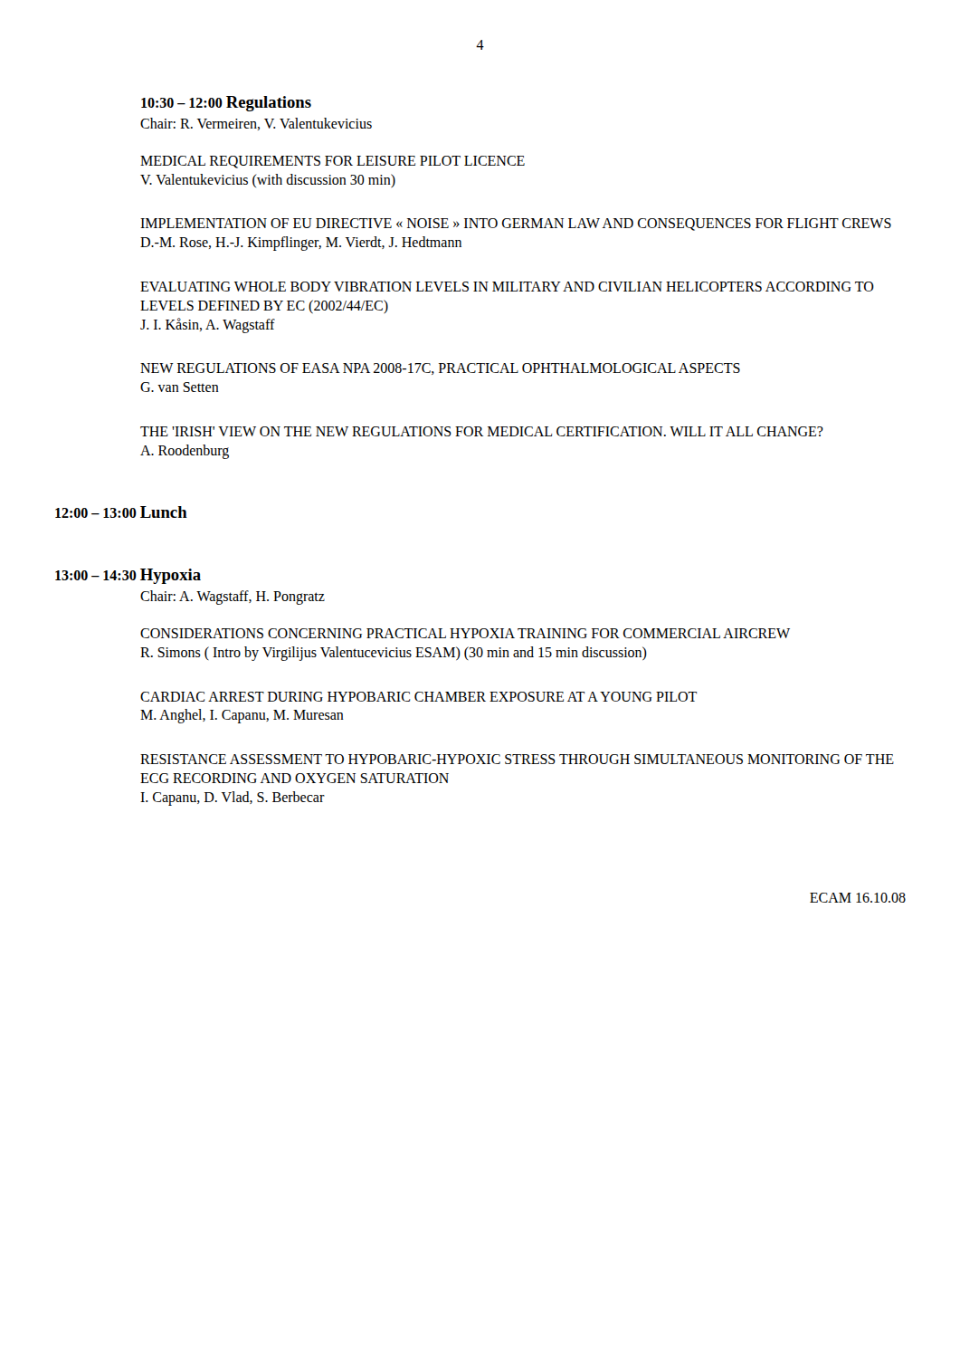4
10:30 – 12:00 Regulations
Chair: R. Vermeiren, V. Valentukevicius
MEDICAL REQUIREMENTS FOR LEISURE PILOT LICENCE
V. Valentukevicius (with discussion 30 min)
IMPLEMENTATION OF EU DIRECTIVE « NOISE » INTO GERMAN LAW AND CONSEQUENCES FOR FLIGHT CREWS
D.-M. Rose, H.-J. Kimpflinger, M. Vierdt, J. Hedtmann
EVALUATING WHOLE BODY VIBRATION LEVELS IN MILITARY AND CIVILIAN HELICOPTERS ACCORDING TO LEVELS DEFINED BY EC (2002/44/EC)
J. I. Kåsin, A. Wagstaff
NEW REGULATIONS OF EASA NPA 2008-17C, PRACTICAL OPHTHALMOLOGICAL ASPECTS
G. van Setten
THE 'IRISH' VIEW ON THE NEW REGULATIONS FOR MEDICAL CERTIFICATION. WILL IT ALL CHANGE?
A. Roodenburg
12:00 – 13:00 Lunch
13:00 – 14:30 Hypoxia
Chair: A. Wagstaff, H. Pongratz
CONSIDERATIONS CONCERNING PRACTICAL HYPOXIA TRAINING FOR COMMERCIAL AIRCREW
R. Simons ( Intro by Virgilijus Valentucevicius ESAM) (30 min and 15 min discussion)
CARDIAC ARREST DURING HYPOBARIC CHAMBER EXPOSURE AT A YOUNG PILOT
M. Anghel, I. Capanu, M. Muresan
RESISTANCE ASSESSMENT TO HYPOBARIC-HYPOXIC STRESS THROUGH SIMULTANEOUS MONITORING OF THE ECG RECORDING AND OXYGEN SATURATION
I. Capanu, D. Vlad, S. Berbecar
ECAM 16.10.08